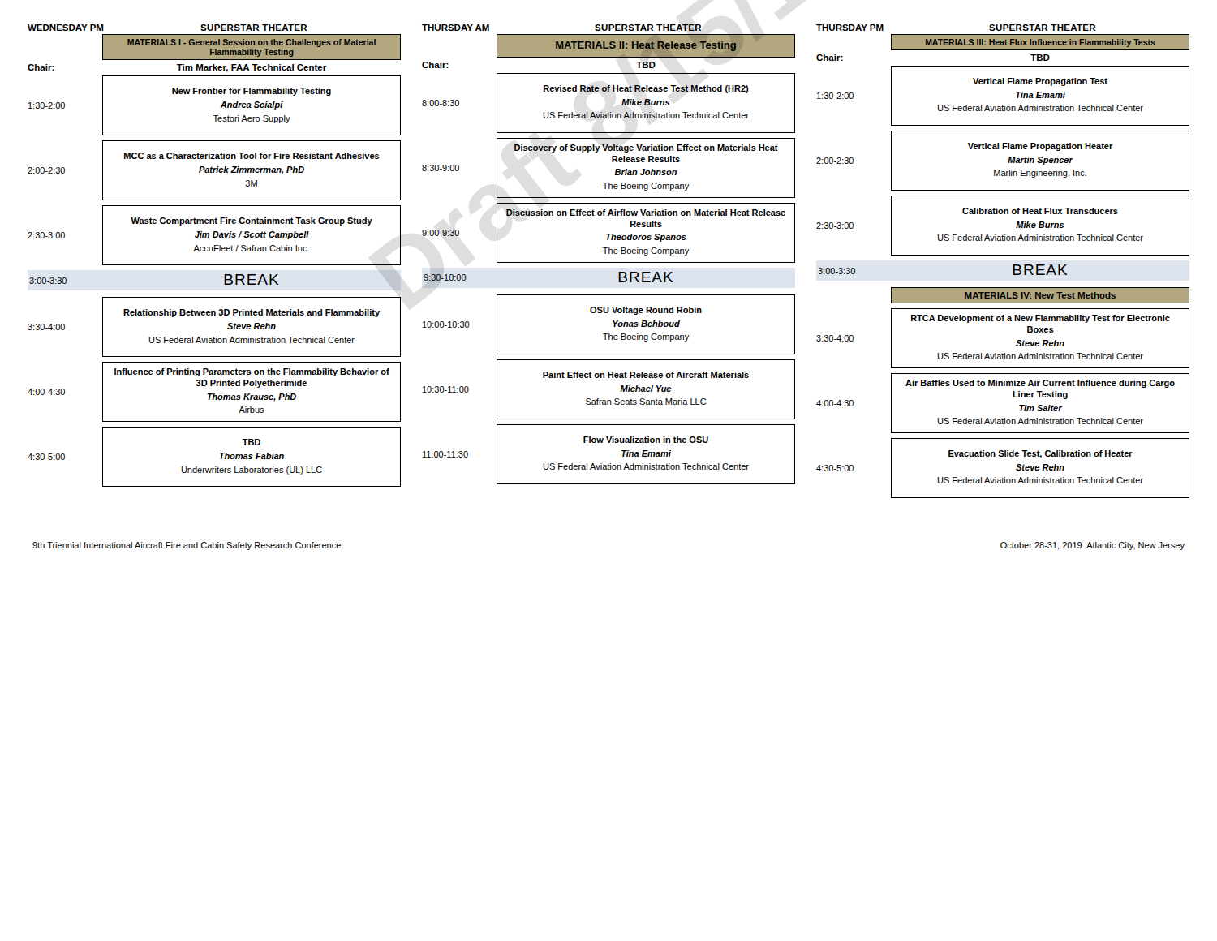Draft 8/15/19
WEDNESDAY PM SUPERSTAR THEATER
MATERIALS I - General Session on the Challenges of Material Flammability Testing
Chair:
Tim Marker, FAA Technical Center
1:30-2:00
New Frontier for Flammability Testing
Andrea Scialpi
Testori Aero Supply
2:00-2:30
MCC as a Characterization Tool for Fire Resistant Adhesives
Patrick Zimmerman, PhD
3M
2:30-3:00
Waste Compartment Fire Containment Task Group Study
Jim Davis / Scott Campbell
AccuFleet / Safran Cabin Inc.
3:00-3:30
BREAK
3:30-4:00
Relationship Between 3D Printed Materials and Flammability
Steve Rehn
US Federal Aviation Administration Technical Center
4:00-4:30
Influence of Printing Parameters on the Flammability Behavior of 3D Printed Polyetherimide
Thomas Krause, PhD
Airbus
4:30-5:00
TBD
Thomas Fabian
Underwriters Laboratories (UL) LLC
THURSDAY AM SUPERSTAR THEATER
MATERIALS II: Heat Release Testing
Chair:
TBD
8:00-8:30
Revised Rate of Heat Release Test Method (HR2)
Mike Burns
US Federal Aviation Administration Technical Center
8:30-9:00
Discovery of Supply Voltage Variation Effect on Materials Heat Release Results
Brian Johnson
The Boeing Company
9:00-9:30
Discussion on Effect of Airflow Variation on Material Heat Release Results
Theodoros Spanos
The Boeing Company
9:30-10:00
BREAK
10:00-10:30
OSU Voltage Round Robin
Yonas Behboud
The Boeing Company
10:30-11:00
Paint Effect on Heat Release of Aircraft Materials
Michael Yue
Safran Seats Santa Maria LLC
11:00-11:30
Flow Visualization in the OSU
Tina Emami
US Federal Aviation Administration Technical Center
THURSDAY PM SUPERSTAR THEATER
MATERIALS III: Heat Flux Influence in Flammability Tests
Chair:
TBD
1:30-2:00
Vertical Flame Propagation Test
Tina Emami
US Federal Aviation Administration Technical Center
2:00-2:30
Vertical Flame Propagation Heater
Martin Spencer
Marlin Engineering, Inc.
2:30-3:00
Calibration of Heat Flux Transducers
Mike Burns
US Federal Aviation Administration Technical Center
3:00-3:30
BREAK
MATERIALS IV: New Test Methods
3:30-4:00
RTCA Development of a New Flammability Test for Electronic Boxes
Steve Rehn
US Federal Aviation Administration Technical Center
4:00-4:30
Air Baffles Used to Minimize Air Current Influence during Cargo Liner Testing
Tim Salter
US Federal Aviation Administration Technical Center
4:30-5:00
Evacuation Slide Test, Calibration of Heater
Steve Rehn
US Federal Aviation Administration Technical Center
9th Triennial International Aircraft Fire and Cabin Safety Research Conference
October 28-31, 2019 Atlantic City, New Jersey